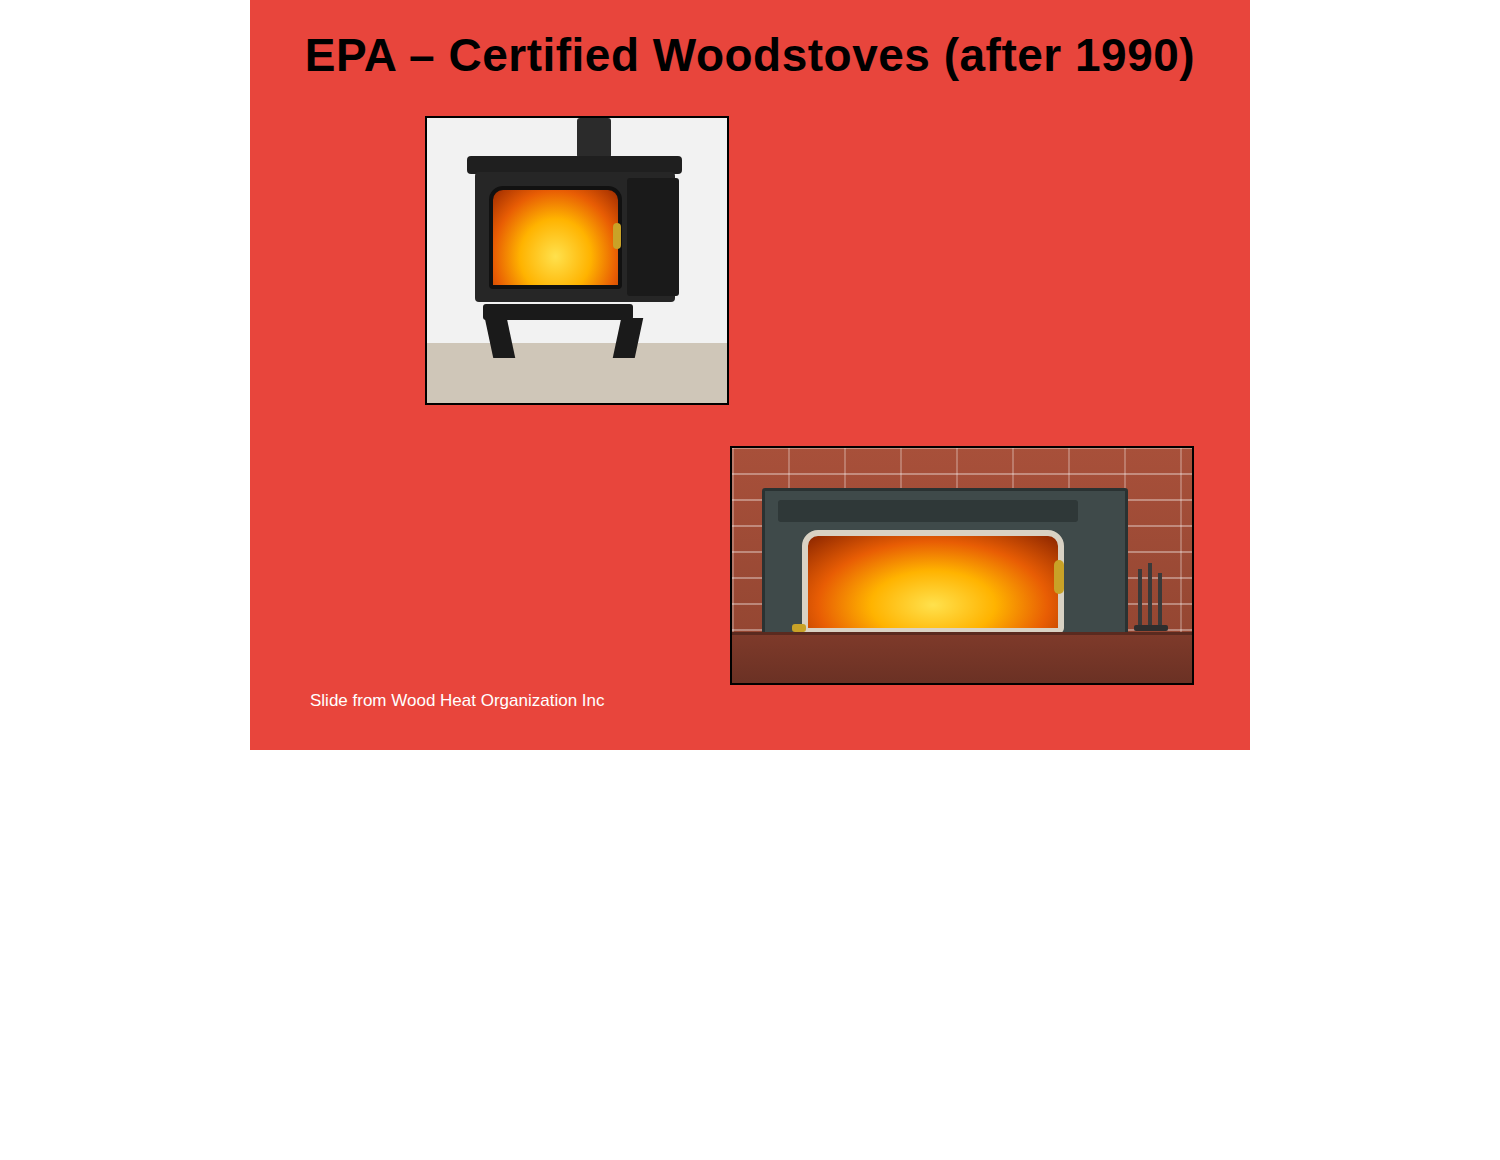EPA – Certified Woodstoves (after 1990)
Slide from Wood Heat Organization Inc